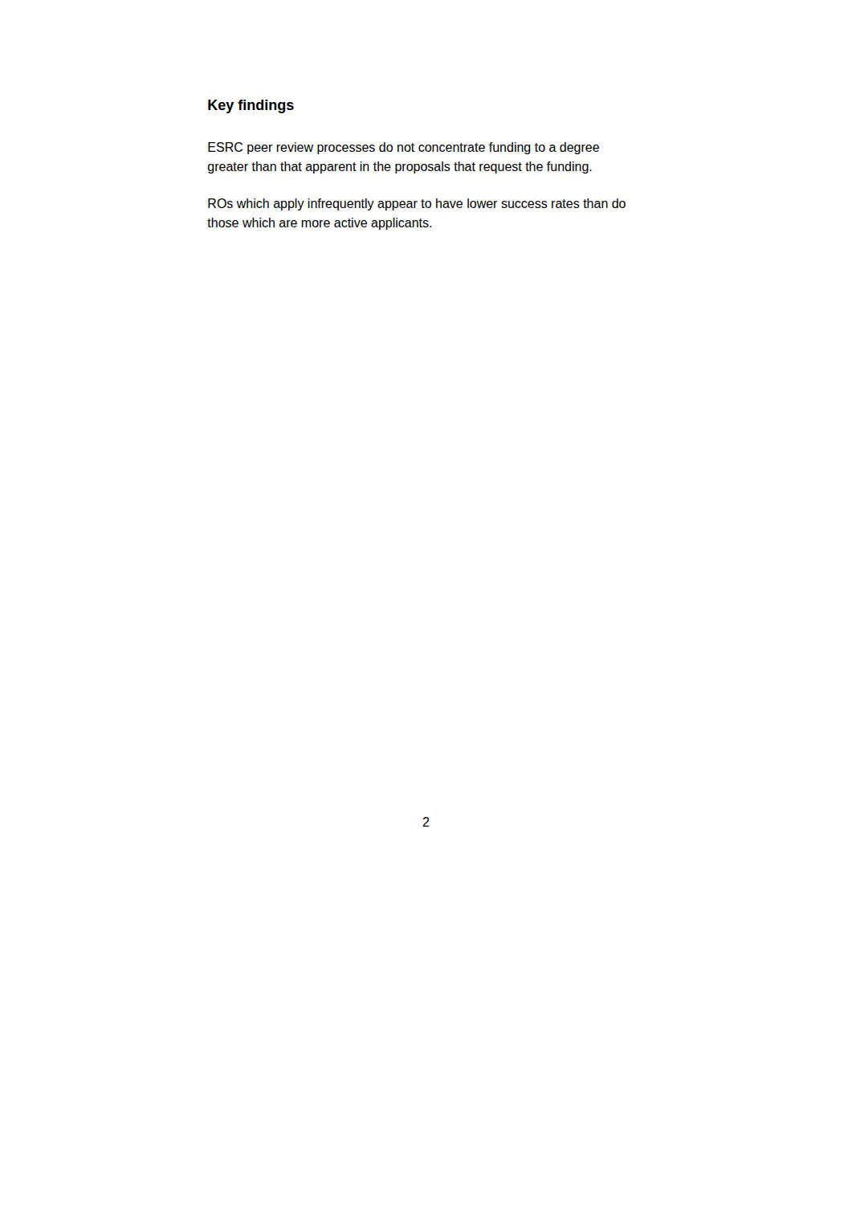Key findings
ESRC peer review processes do not concentrate funding to a degree greater than that apparent in the proposals that request the funding.
ROs which apply infrequently appear to have lower success rates than do those which are more active applicants.
2